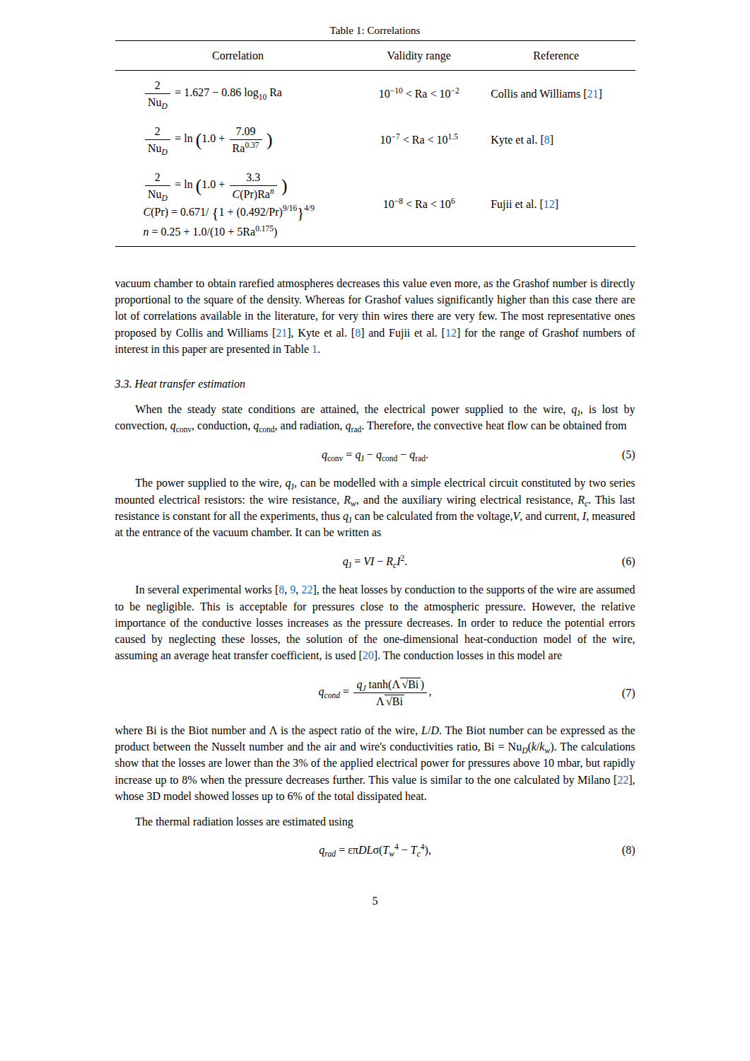Table 1: Correlations
| Correlation | Validity range | Reference |
| --- | --- | --- |
| 2 Nu D = 1.627 − 0.86 log 10 Ra | 10 −10 < Ra < 10 −2 | Collis and Williams [ 21 ] |
| 2 Nu D = ln ( 1.0 + 7.09 Ra 0.37 ) | 10 −7 < Ra < 10 1.5 | Kyte et al. [ 8 ] |
| 2 Nu D = ln ( 1.0 + 3.3 C (Pr)Ra n ) C (Pr) = 0.671/ { 1 + (0.492/Pr) 9/16 } 4/9 n = 0.25 + 1.0/(10 + 5Ra 0.175 ) | 10 −8 < Ra < 10 6 | Fujii et al. [ 12 ] |
vacuum chamber to obtain rarefied atmospheres decreases this value even more, as the Grashof number is directly proportional to the square of the density. Whereas for Grashof values significantly higher than this case there are lot of correlations available in the literature, for very thin wires there are very few. The most representative ones proposed by Collis and Williams [21], Kyte et al. [8] and Fujii et al. [12] for the range of Grashof numbers of interest in this paper are presented in Table 1.
3.3. Heat transfer estimation
When the steady state conditions are attained, the electrical power supplied to the wire, qJ, is lost by convection, qconv, conduction, qcond, and radiation, qrad. Therefore, the convective heat flow can be obtained from
qconv = qJ − qcond − qrad. (5)
The power supplied to the wire, qJ, can be modelled with a simple electrical circuit constituted by two series mounted electrical resistors: the wire resistance, Rw, and the auxiliary wiring electrical resistance, Rc. This last resistance is constant for all the experiments, thus qJ can be calculated from the voltage,V, and current, I, measured at the entrance of the vacuum chamber. It can be written as
qJ = VI − RcI2. (6)
In several experimental works [8, 9, 22], the heat losses by conduction to the supports of the wire are assumed to be negligible. This is acceptable for pressures close to the atmospheric pressure. However, the relative importance of the conductive losses increases as the pressure decreases. In order to reduce the potential errors caused by neglecting these losses, the solution of the one-dimensional heat-conduction model of the wire, assuming an average heat transfer coefficient, is used [20]. The conduction losses in this model are
qcond = qJ tanh(Λ√Bi) Λ√Bi , (7)
where Bi is the Biot number and Λ is the aspect ratio of the wire, L/D. The Biot number can be expressed as the product between the Nusselt number and the air and wire's conductivities ratio, Bi = NuD(k/kw). The calculations show that the losses are lower than the 3% of the applied electrical power for pressures above 10 mbar, but rapidly increase up to 8% when the pressure decreases further. This value is similar to the one calculated by Milano [22], whose 3D model showed losses up to 6% of the total dissipated heat.
The thermal radiation losses are estimated using
qrad = επDLσ(Tw4 − Tc4), (8)
5